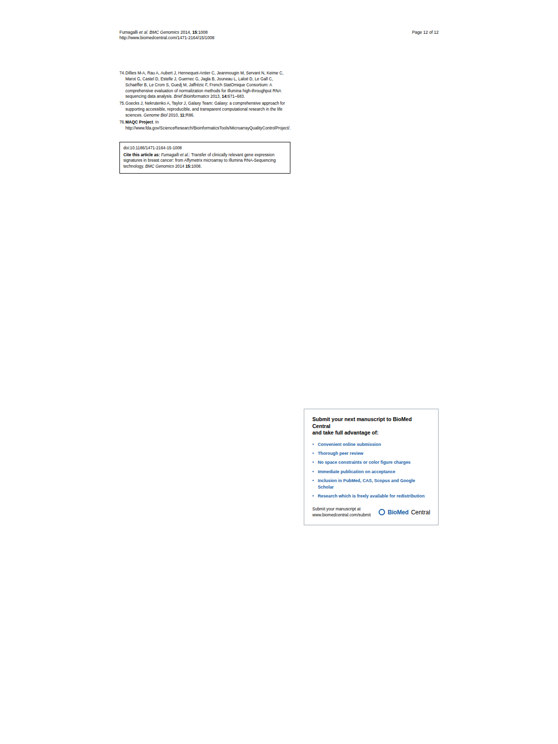Fumagalli et al. BMC Genomics 2014, 15:1008
http://www.biomedcentral.com/1471-2164/15/1008
Page 12 of 12
74. Dillies M-A, Rau A, Aubert J, Hennequet-Antier C, Jeanmougin M, Servant N, Keime C, Marot G, Castel D, Estelle J, Guernec G, Jagla B, Jouneau L, Laloë D, Le Gall C, Schaëffer B, Le Crom S, Guedj M, Jaffrézic F, French StatOmique Consortium: A comprehensive evaluation of normalization methods for Illumina high-throughput RNA sequencing data analysis. Brief Bioinformatics 2013, 14: 671–683.
75. Goecks J, Nekrutenko A, Taylor J, Galaxy Team: Galaxy: a comprehensive approach for supporting accessible, reproducible, and transparent computational research in the life sciences. Genome Biol 2010, 11: R86.
76. MAQC Project. In http://www.fda.gov/ScienceResearch/BioinformaticsTools/MicroarrayQualityControlProject/.
doi:10.1186/1471-2164-15-1008
Cite this article as: Fumagalli et al.: Transfer of clinically relevant gene expression signatures in breast cancer: from Affymetrix microarray to Illumina RNA-Sequencing technology. BMC Genomics 2014 15: 1008.
Submit your next manuscript to BioMed Central
and take full advantage of:
Convenient online submission
Thorough peer review
No space constraints or color figure charges
Immediate publication on acceptance
Inclusion in PubMed, CAS, Scopus and Google Scholar
Research which is freely available for redistribution
Submit your manuscript at
www.biomedcentral.com/submit
BioMed Central